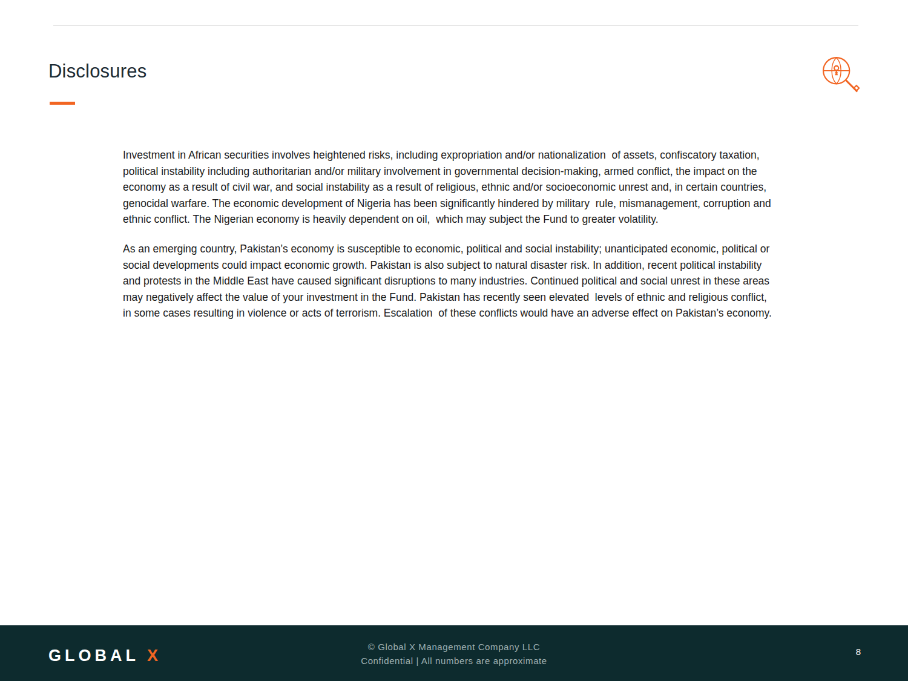Disclosures
Investment in African securities involves heightened risks, including expropriation and/or nationalization of assets, confiscatory taxation, political instability including authoritarian and/or military involvement in governmental decision-making, armed conflict, the impact on the economy as a result of civil war, and social instability as a result of religious, ethnic and/or socioeconomic unrest and, in certain countries, genocidal warfare. The economic development of Nigeria has been significantly hindered by military rule, mismanagement, corruption and ethnic conflict. The Nigerian economy is heavily dependent on oil, which may subject the Fund to greater volatility.
As an emerging country, Pakistan’s economy is susceptible to economic, political and social instability; unanticipated economic, political or social developments could impact economic growth. Pakistan is also subject to natural disaster risk. In addition, recent political instability and protests in the Middle East have caused significant disruptions to many industries. Continued political and social unrest in these areas may negatively affect the value of your investment in the Fund. Pakistan has recently seen elevated levels of ethnic and religious conflict, in some cases resulting in violence or acts of terrorism. Escalation of these conflicts would have an adverse effect on Pakistan’s economy.
GLOBAL X
© Global X Management Company LLC
Confidential | All numbers are approximate
8